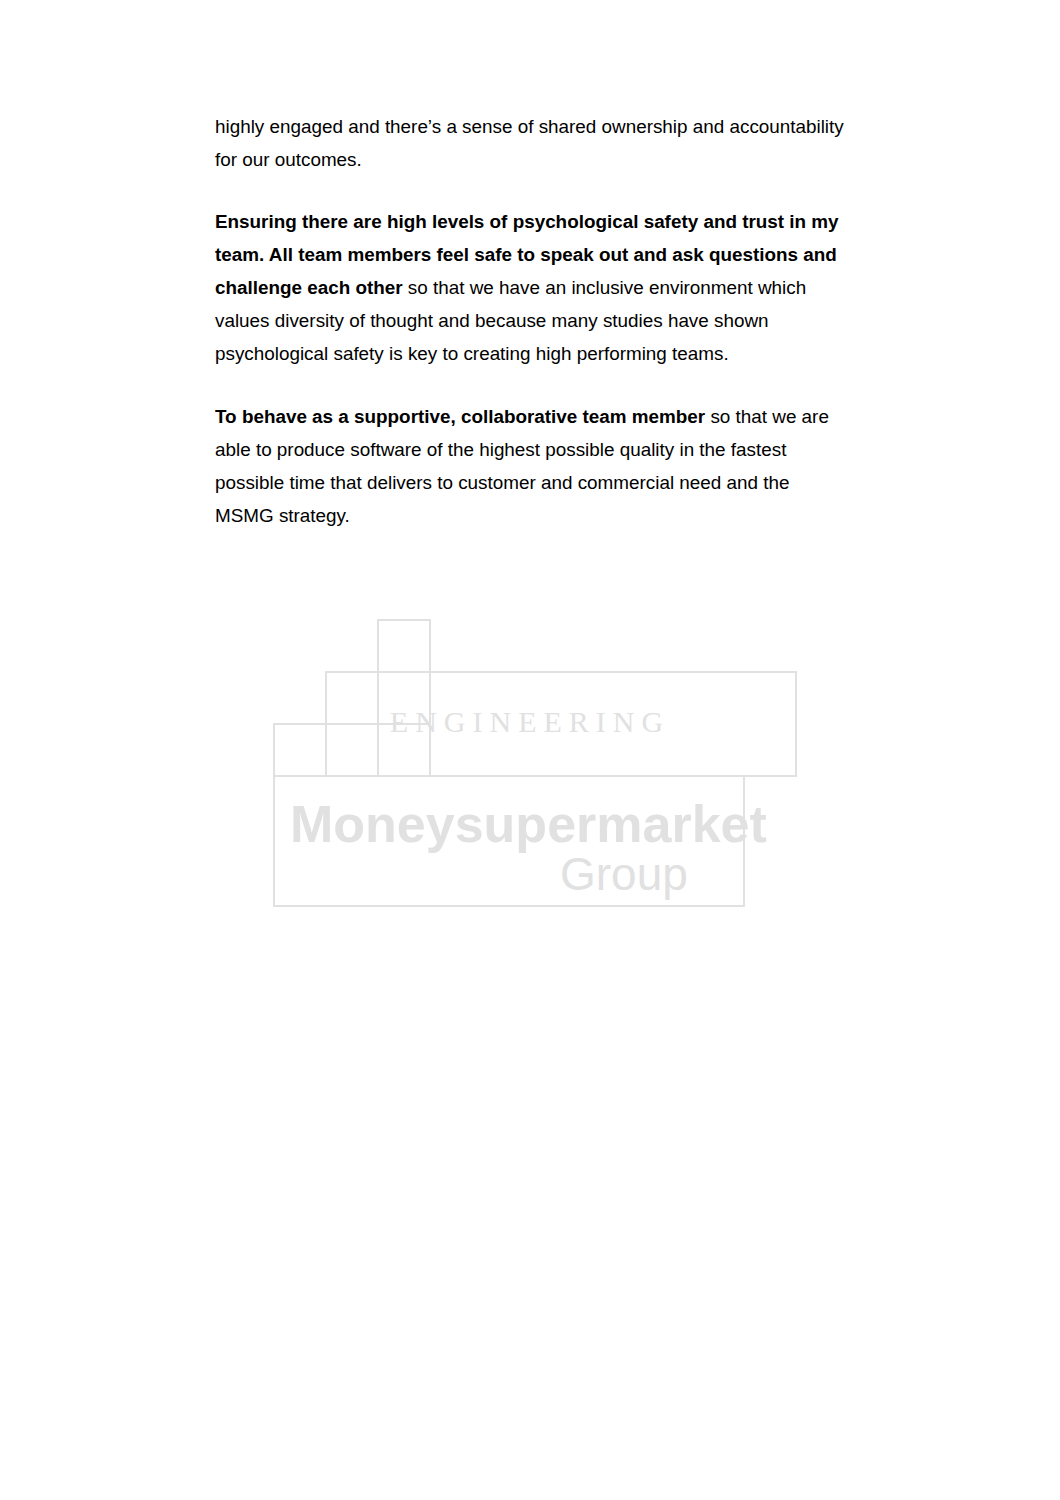highly engaged and there’s a sense of shared ownership and accountability for our outcomes.
Ensuring there are high levels of psychological safety and trust in my team. All team members feel safe to speak out and ask questions and challenge each other so that we have an inclusive environment which values diversity of thought and because many studies have shown psychological safety is key to creating high performing teams.
To behave as a supportive, collaborative team member so that we are able to produce software of the highest possible quality in the fastest possible time that delivers to customer and commercial need and the MSMG strategy.
ENGINEERING Moneysupermarket Group